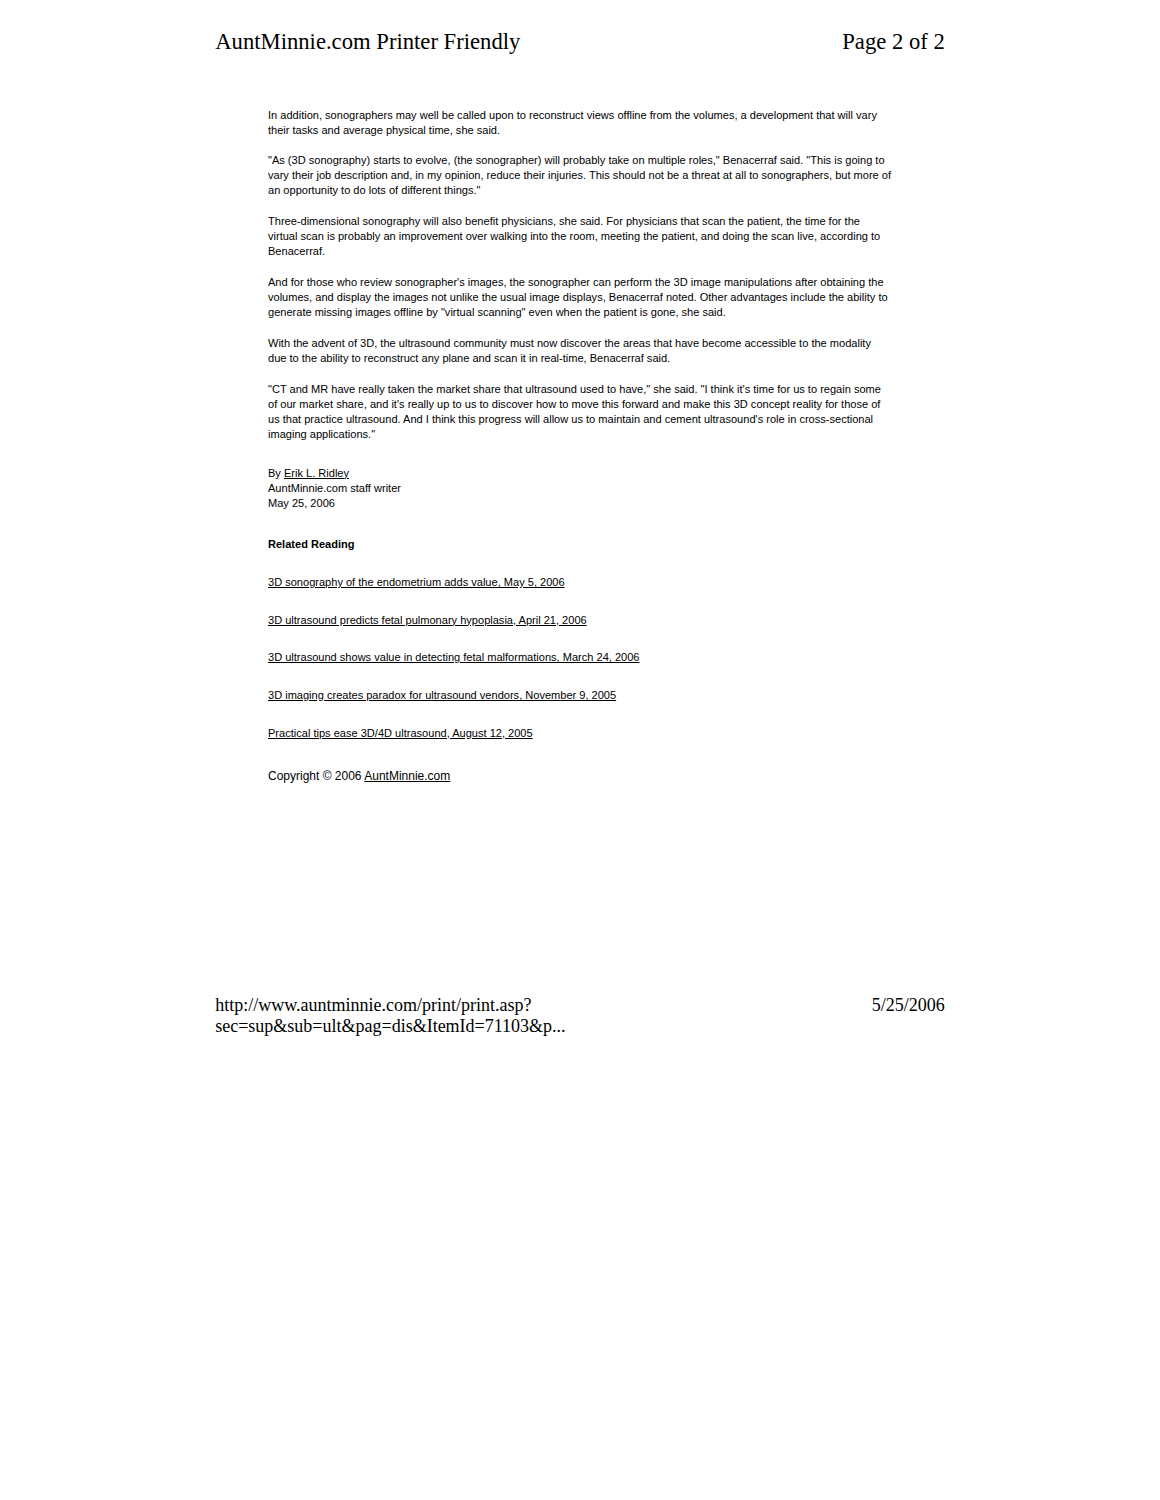AuntMinnie.com Printer Friendly
Page 2 of 2
In addition, sonographers may well be called upon to reconstruct views offline from the volumes, a development that will vary their tasks and average physical time, she said.
"As (3D sonography) starts to evolve, (the sonographer) will probably take on multiple roles," Benacerraf said. "This is going to vary their job description and, in my opinion, reduce their injuries. This should not be a threat at all to sonographers, but more of an opportunity to do lots of different things."
Three-dimensional sonography will also benefit physicians, she said. For physicians that scan the patient, the time for the virtual scan is probably an improvement over walking into the room, meeting the patient, and doing the scan live, according to Benacerraf.
And for those who review sonographer's images, the sonographer can perform the 3D image manipulations after obtaining the volumes, and display the images not unlike the usual image displays, Benacerraf noted. Other advantages include the ability to generate missing images offline by "virtual scanning" even when the patient is gone, she said.
With the advent of 3D, the ultrasound community must now discover the areas that have become accessible to the modality due to the ability to reconstruct any plane and scan it in real-time, Benacerraf said.
"CT and MR have really taken the market share that ultrasound used to have," she said. "I think it's time for us to regain some of our market share, and it's really up to us to discover how to move this forward and make this 3D concept reality for those of us that practice ultrasound. And I think this progress will allow us to maintain and cement ultrasound's role in cross-sectional imaging applications."
By Erik L. Ridley
AuntMinnie.com staff writer
May 25, 2006
Related Reading
3D sonography of the endometrium adds value, May 5, 2006
3D ultrasound predicts fetal pulmonary hypoplasia, April 21, 2006
3D ultrasound shows value in detecting fetal malformations, March 24, 2006
3D imaging creates paradox for ultrasound vendors, November 9, 2005
Practical tips ease 3D/4D ultrasound, August 12, 2005
Copyright © 2006 AuntMinnie.com
http://www.auntminnie.com/print/print.asp?sec=sup&sub=ult&pag=dis&ItemId=71103&p... 5/25/2006